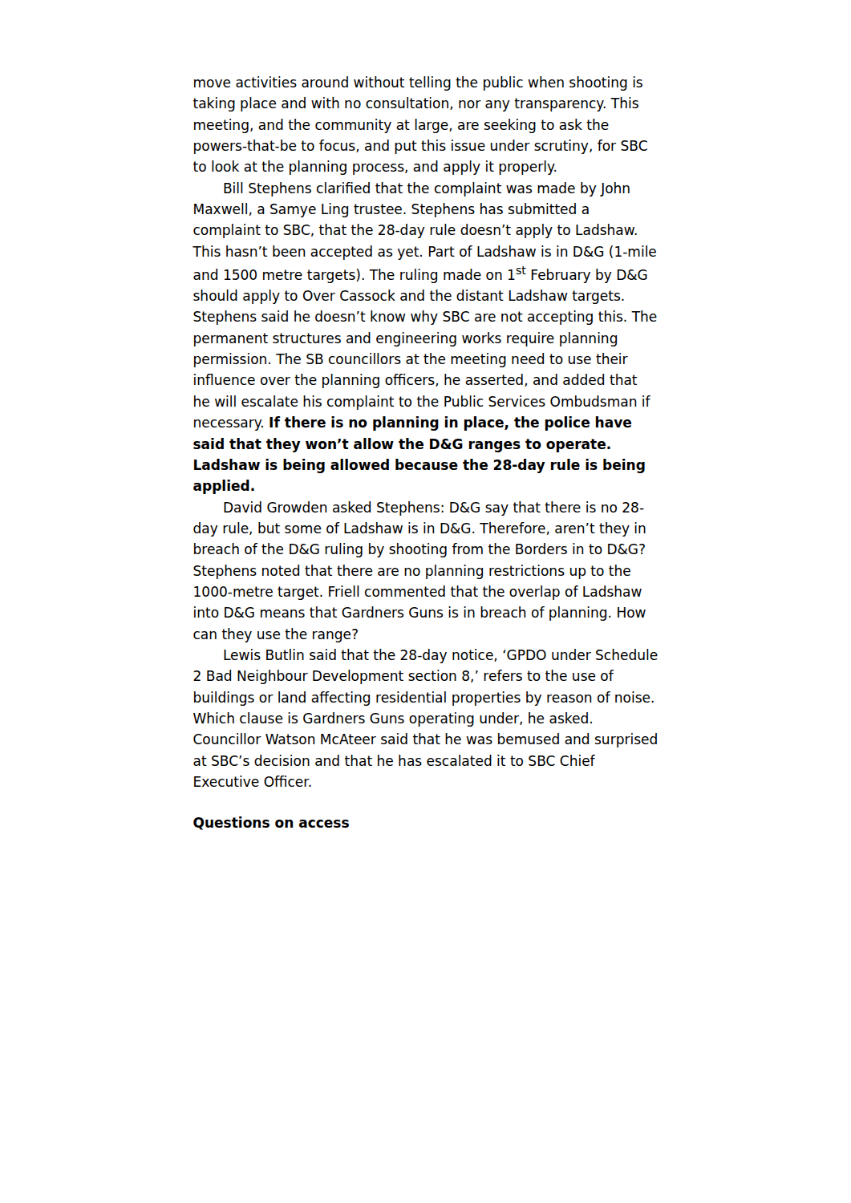move activities around without telling the public when shooting is taking place and with no consultation, nor any transparency. This meeting, and the community at large, are seeking to ask the powers-that-be to focus, and put this issue under scrutiny, for SBC to look at the planning process, and apply it properly.
Bill Stephens clarified that the complaint was made by John Maxwell, a Samye Ling trustee. Stephens has submitted a complaint to SBC, that the 28-day rule doesn’t apply to Ladshaw. This hasn’t been accepted as yet. Part of Ladshaw is in D&G (1-mile and 1500 metre targets). The ruling made on 1st February by D&G should apply to Over Cassock and the distant Ladshaw targets. Stephens said he doesn’t know why SBC are not accepting this. The permanent structures and engineering works require planning permission. The SB councillors at the meeting need to use their influence over the planning officers, he asserted, and added that he will escalate his complaint to the Public Services Ombudsman if necessary. If there is no planning in place, the police have said that they won’t allow the D&G ranges to operate. Ladshaw is being allowed because the 28-day rule is being applied.
David Growden asked Stephens: D&G say that there is no 28-day rule, but some of Ladshaw is in D&G. Therefore, aren’t they in breach of the D&G ruling by shooting from the Borders in to D&G? Stephens noted that there are no planning restrictions up to the 1000-metre target. Friell commented that the overlap of Ladshaw into D&G means that Gardners Guns is in breach of planning. How can they use the range?
Lewis Butlin said that the 28-day notice, ‘GPDO under Schedule 2 Bad Neighbour Development section 8,’ refers to the use of buildings or land affecting residential properties by reason of noise. Which clause is Gardners Guns operating under, he asked. Councillor Watson McAteer said that he was bemused and surprised at SBC’s decision and that he has escalated it to SBC Chief Executive Officer.
Questions on access